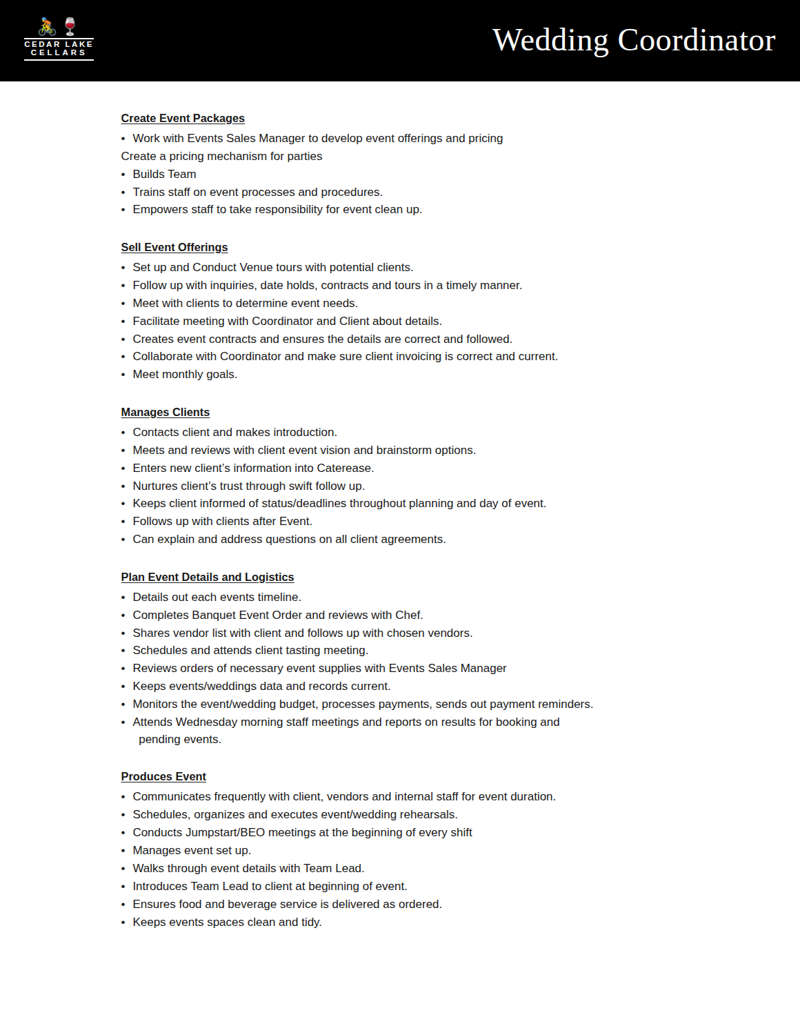🚴🍷
CEDAR LAKE CELLARS
Wedding Coordinator
Create Event Packages
Work with Events Sales Manager to develop event offerings and pricing
Create a pricing mechanism for parties
Builds Team
Trains staff on event processes and procedures.
Empowers staff to take responsibility for event clean up.
Sell Event Offerings
Set up and Conduct Venue tours with potential clients.
Follow up with inquiries, date holds, contracts and tours in a timely manner.
Meet with clients to determine event needs.
Facilitate meeting with Coordinator and Client about details.
Creates event contracts and ensures the details are correct and followed.
Collaborate with Coordinator and make sure client invoicing is correct and current.
Meet monthly goals.
Manages Clients
Contacts client and makes introduction.
Meets and reviews with client event vision and brainstorm options.
Enters new client’s information into Caterease.
Nurtures client’s trust through swift follow up.
Keeps client informed of status/deadlines throughout planning and day of event.
Follows up with clients after Event.
Can explain and address questions on all client agreements.
Plan Event Details and Logistics
Details out each events timeline.
Completes Banquet Event Order and reviews with Chef.
Shares vendor list with client and follows up with chosen vendors.
Schedules and attends client tasting meeting.
Reviews orders of necessary event supplies with Events Sales Manager
Keeps events/weddings data and records current.
Monitors the event/wedding budget, processes payments, sends out payment reminders.
Attends Wednesday morning staff meetings and reports on results for booking andpending events.
Produces Event
Communicates frequently with client, vendors and internal staff for event duration.
Schedules, organizes and executes event/wedding rehearsals.
Conducts Jumpstart/BEO meetings at the beginning of every shift
Manages event set up.
Walks through event details with Team Lead.
Introduces Team Lead to client at beginning of event.
Ensures food and beverage service is delivered as ordered.
Keeps events spaces clean and tidy.